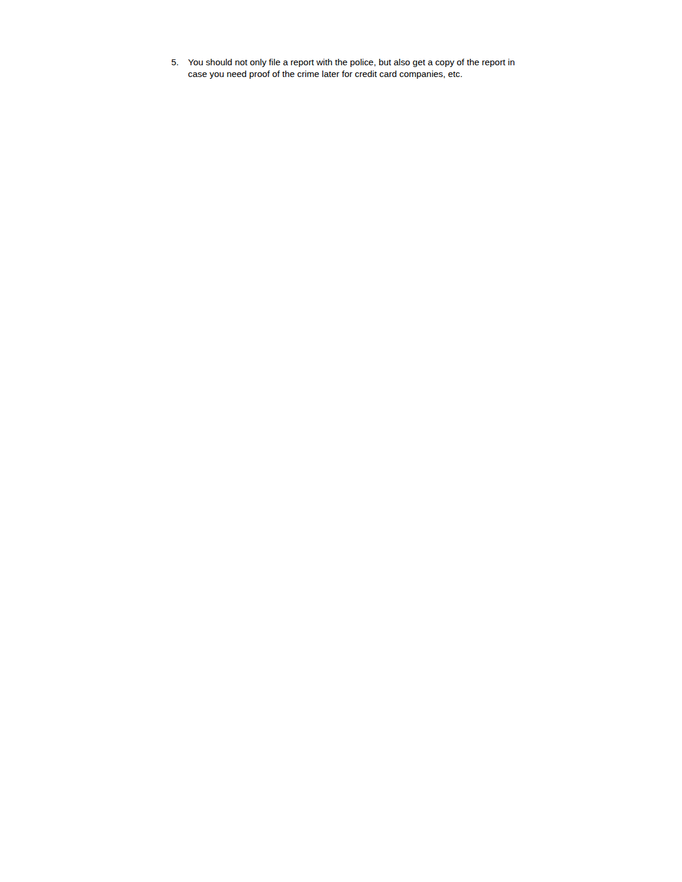You should not only file a report with the police, but also get a copy of the report in case you need proof of the crime later for credit card companies, etc.